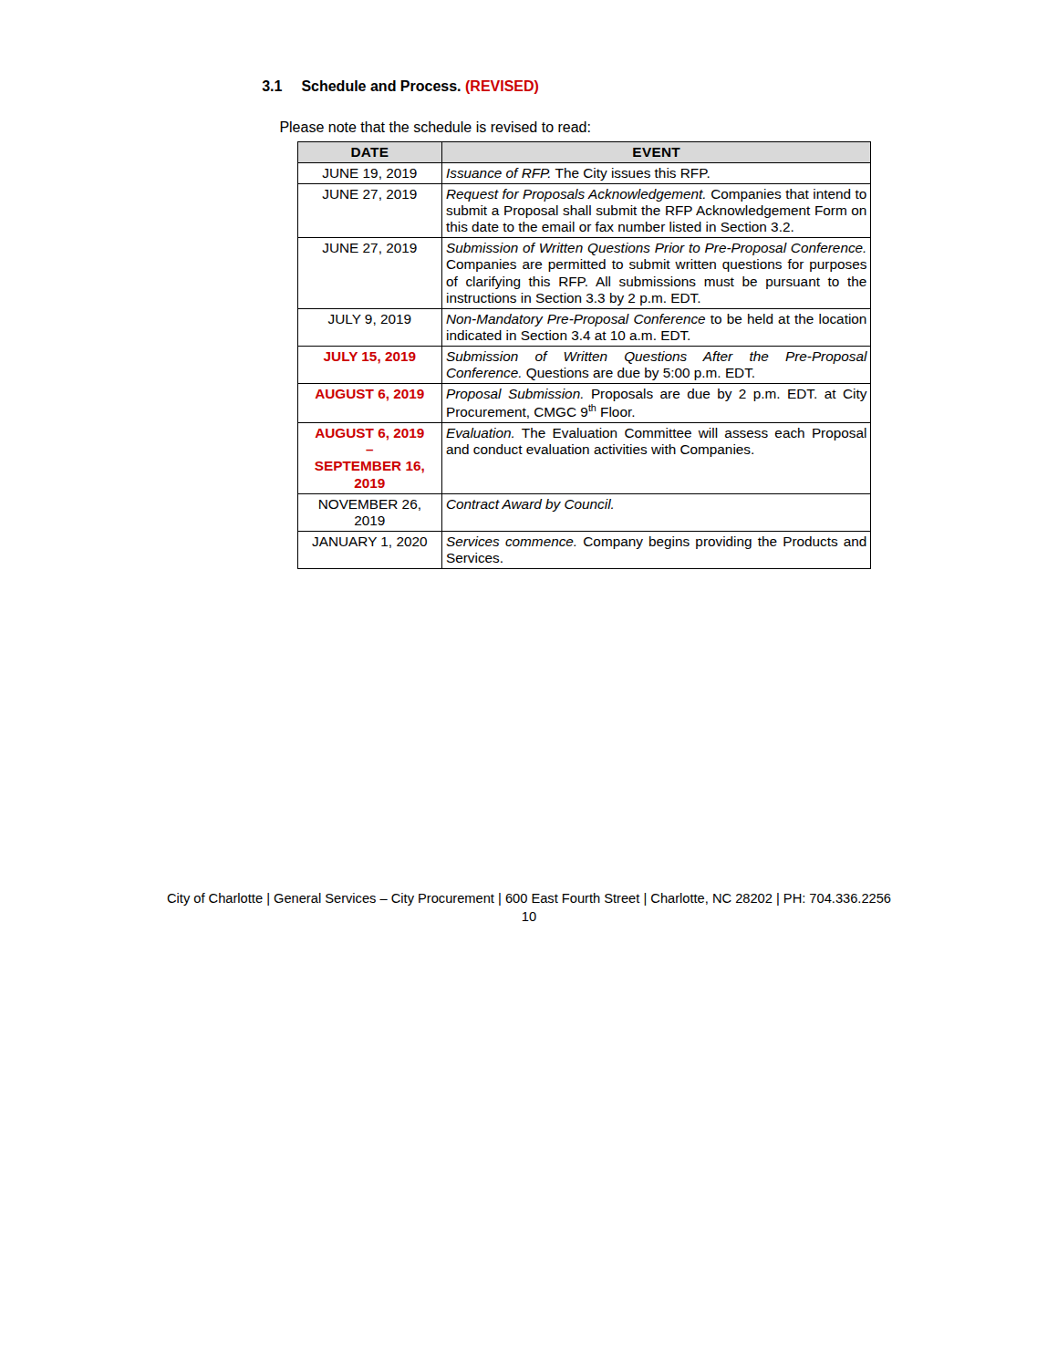3.1 Schedule and Process. (REVISED)
Please note that the schedule is revised to read:
| DATE | EVENT |
| --- | --- |
| JUNE 19, 2019 | Issuance of RFP. The City issues this RFP. |
| JUNE 27, 2019 | Request for Proposals Acknowledgement. Companies that intend to submit a Proposal shall submit the RFP Acknowledgement Form on this date to the email or fax number listed in Section 3.2. |
| JUNE 27, 2019 | Submission of Written Questions Prior to Pre-Proposal Conference. Companies are permitted to submit written questions for purposes of clarifying this RFP. All submissions must be pursuant to the instructions in Section 3.3 by 2 p.m. EDT. |
| JULY 9, 2019 | Non-Mandatory Pre-Proposal Conference to be held at the location indicated in Section 3.4 at 10 a.m. EDT. |
| JULY 15, 2019 | Submission of Written Questions After the Pre-Proposal Conference. Questions are due by 5:00 p.m. EDT. |
| AUGUST 6, 2019 | Proposal Submission. Proposals are due by 2 p.m. EDT. at City Procurement, CMGC 9 th Floor. |
| AUGUST 6, 2019 – SEPTEMBER 16, 2019 | Evaluation. The Evaluation Committee will assess each Proposal and conduct evaluation activities with Companies. |
| NOVEMBER 26, 2019 | Contract Award by Council. |
| JANUARY 1, 2020 | Services commence. Company begins providing the Products and Services. |
City of Charlotte | General Services – City Procurement | 600 East Fourth Street | Charlotte, NC 28202 | PH: 704.336.2256
10